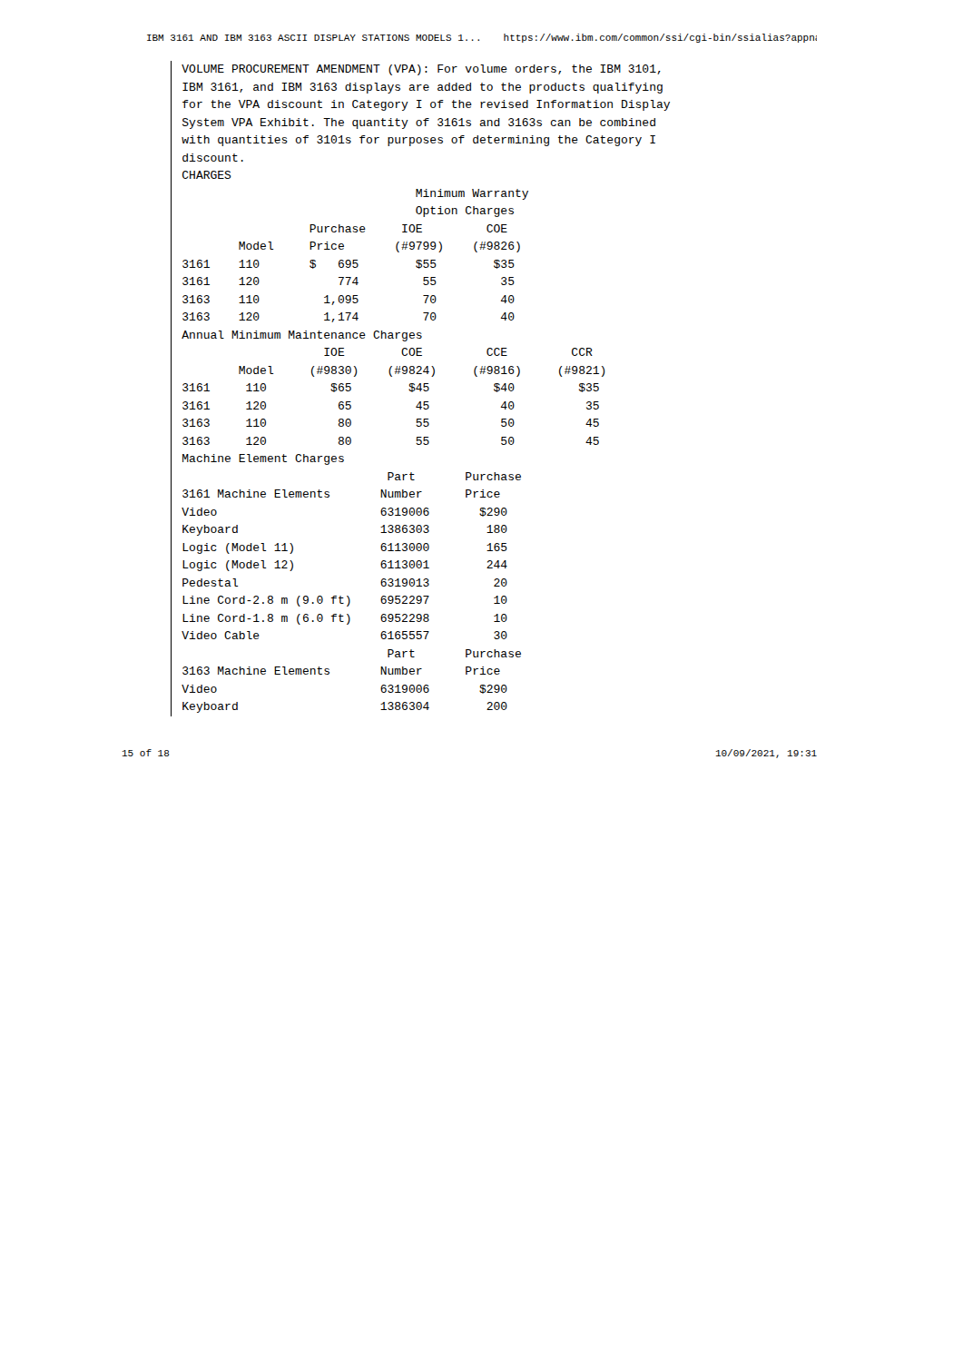IBM 3161 AND IBM 3163 ASCII DISPLAY STATIONS MODELS 1...
https://www.ibm.com/common/ssi/cgi-bin/ssialias?appname=skmww...
VOLUME PROCUREMENT AMENDMENT (VPA): For volume orders, the IBM 3101,
IBM 3161, and IBM 3163 displays are added to the products qualifying
for the VPA discount in Category I of the revised Information Display
System VPA Exhibit. The quantity of 3161s and 3163s can be combined
with quantities of 3101s for purposes of determining the Category I
discount.
CHARGES
                                 Minimum Warranty
                                 Option Charges
                  Purchase     IOE         COE
        Model     Price       (#9799)    (#9826)
3161    110       $   695        $55        $35
3161    120           774         55         35
3163    110         1,095         70         40
3163    120         1,174         70         40
Annual Minimum Maintenance Charges
                    IOE        COE         CCE         CCR
        Model     (#9830)    (#9824)     (#9816)     (#9821)
3161     110         $65        $45         $40         $35
3161     120          65         45          40          35
3163     110          80         55          50          45
3163     120          80         55          50          45
Machine Element Charges
                             Part       Purchase
3161 Machine Elements       Number      Price
Video                       6319006       $290
Keyboard                    1386303        180
Logic (Model 11)            6113000        165
Logic (Model 12)            6113001        244
Pedestal                    6319013         20
Line Cord-2.8 m (9.0 ft)    6952297         10
Line Cord-1.8 m (6.0 ft)    6952298         10
Video Cable                 6165557         30
                             Part       Purchase
3163 Machine Elements       Number      Price
Video                       6319006       $290
Keyboard                    1386304        200
15 of 18
10/09/2021, 19:31